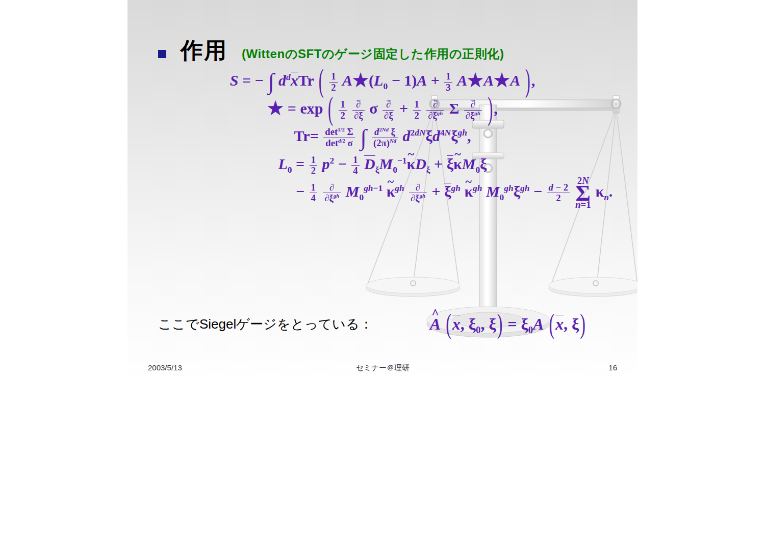作用 (WittenのSFTのゲージ固定した作用の正則化)
S = − ∫ ddxTr ( 12 A★(L0 − 1)A + 13 A★A★A ),
★ = exp ( 12 ∂←∂ξ σ ∂→∂ξ + 12 ∂←∂ξgh Σ ∂→∂ξgh ),
Tr= det1/2 Σ detd/2 σ ∫ d2Nd ξ(2π)Nd d2dNξd4Nξgh,
L0 = 12 p2 − 14 DξM0−1κ~Dξ + ξκ~M0ξ
− 14 ∂∂ξgh M0gh−1 κ~gh ∂∂ξgh + ξgh κ~gh M0ghξgh − d − 22 Σ2N n=1 κn.
ここでSiegelゲージをとっている：
A^ (x, ξ0, ξ) = ξ0A (x, ξ)
2003/5/13
セミナー＠理研
16